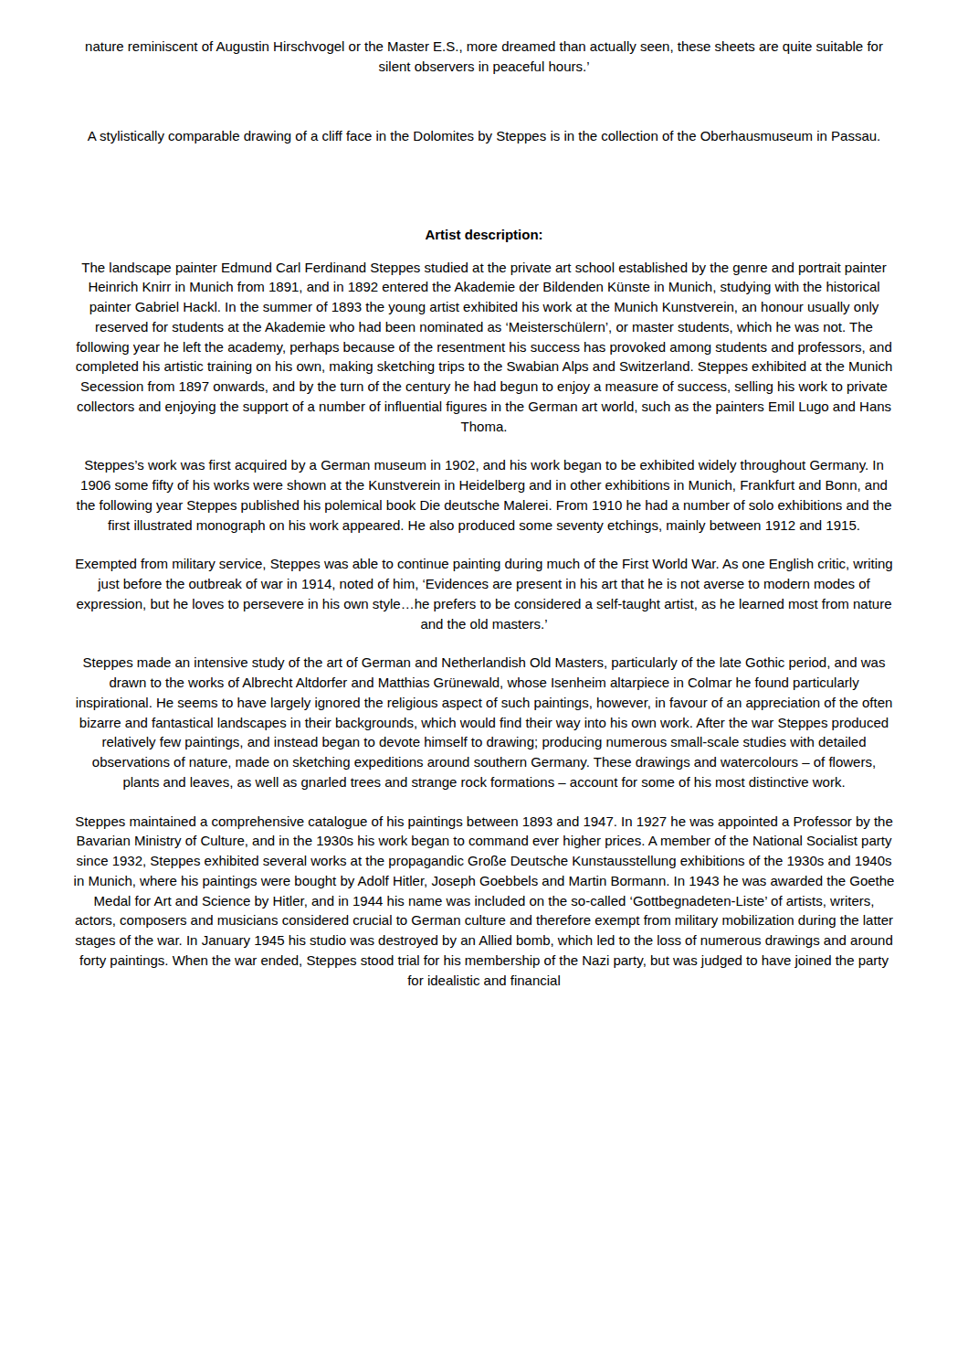nature reminiscent of Augustin Hirschvogel or the Master E.S., more dreamed than actually seen, these sheets are quite suitable for silent observers in peaceful hours.’
A stylistically comparable drawing of a cliff face in the Dolomites by Steppes is in the collection of the Oberhausmuseum in Passau.
Artist description:
The landscape painter Edmund Carl Ferdinand Steppes studied at the private art school established by the genre and portrait painter Heinrich Knirr in Munich from 1891, and in 1892 entered the Akademie der Bildenden Künste in Munich, studying with the historical painter Gabriel Hackl. In the summer of 1893 the young artist exhibited his work at the Munich Kunstverein, an honour usually only reserved for students at the Akademie who had been nominated as ‘Meisterschülern’, or master students, which he was not. The following year he left the academy, perhaps because of the resentment his success has provoked among students and professors, and completed his artistic training on his own, making sketching trips to the Swabian Alps and Switzerland. Steppes exhibited at the Munich Secession from 1897 onwards, and by the turn of the century he had begun to enjoy a measure of success, selling his work to private collectors and enjoying the support of a number of influential figures in the German art world, such as the painters Emil Lugo and Hans Thoma.
Steppes’s work was first acquired by a German museum in 1902, and his work began to be exhibited widely throughout Germany. In 1906 some fifty of his works were shown at the Kunstverein in Heidelberg and in other exhibitions in Munich, Frankfurt and Bonn, and the following year Steppes published his polemical book Die deutsche Malerei. From 1910 he had a number of solo exhibitions and the first illustrated monograph on his work appeared. He also produced some seventy etchings, mainly between 1912 and 1915.
Exempted from military service, Steppes was able to continue painting during much of the First World War. As one English critic, writing just before the outbreak of war in 1914, noted of him, ‘Evidences are present in his art that he is not averse to modern modes of expression, but he loves to persevere in his own style…he prefers to be considered a self-taught artist, as he learned most from nature and the old masters.’
Steppes made an intensive study of the art of German and Netherlandish Old Masters, particularly of the late Gothic period, and was drawn to the works of Albrecht Altdorfer and Matthias Grünewald, whose Isenheim altarpiece in Colmar he found particularly inspirational. He seems to have largely ignored the religious aspect of such paintings, however, in favour of an appreciation of the often bizarre and fantastical landscapes in their backgrounds, which would find their way into his own work. After the war Steppes produced relatively few paintings, and instead began to devote himself to drawing; producing numerous small-scale studies with detailed observations of nature, made on sketching expeditions around southern Germany. These drawings and watercolours – of flowers, plants and leaves, as well as gnarled trees and strange rock formations – account for some of his most distinctive work.
Steppes maintained a comprehensive catalogue of his paintings between 1893 and 1947. In 1927 he was appointed a Professor by the Bavarian Ministry of Culture, and in the 1930s his work began to command ever higher prices. A member of the National Socialist party since 1932, Steppes exhibited several works at the propagandic Große Deutsche Kunstausstellung exhibitions of the 1930s and 1940s in Munich, where his paintings were bought by Adolf Hitler, Joseph Goebbels and Martin Bormann. In 1943 he was awarded the Goethe Medal for Art and Science by Hitler, and in 1944 his name was included on the so-called ‘Gottbegnadeten-Liste’ of artists, writers, actors, composers and musicians considered crucial to German culture and therefore exempt from military mobilization during the latter stages of the war. In January 1945 his studio was destroyed by an Allied bomb, which led to the loss of numerous drawings and around forty paintings. When the war ended, Steppes stood trial for his membership of the Nazi party, but was judged to have joined the party for idealistic and financial